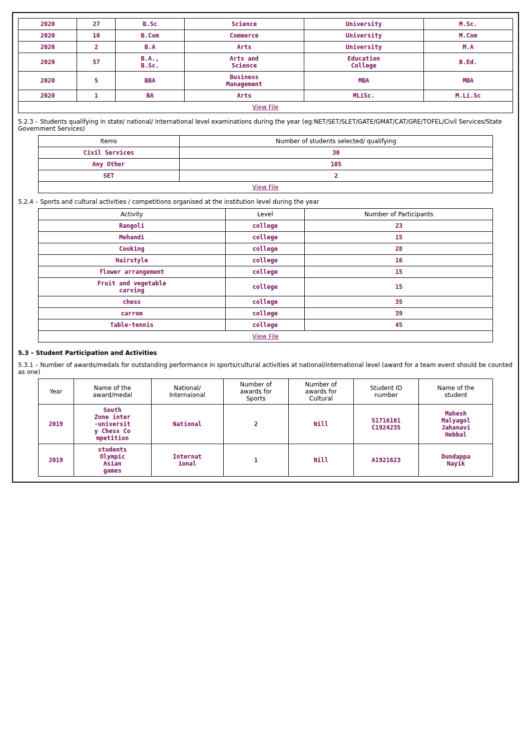| 2020 | 27 | B.Sc | Science | University | M.Sc. |
| 2020 | 10 | B.Com | Commerce | University | M.Com |
| 2020 | 2 | B.A | Arts | University | M.A |
| 2020 | 57 | B.A., B.Sc. | Arts and Science | Education College | B.Ed. |
| 2020 | 5 | BBA | Business Management | MBA | MBA |
| 2020 | 1 | BA | Arts | MLiSc. | M.Li.Sc |
| View File |
5.2.3 – Students qualifying in state/ national/ international level examinations during the year (eg:NET/SET/SLET/GATE/GMAT/CAT/GRE/TOFEL/Civil Services/State Government Services)
| Items | Number of students selected/ qualifying |
| --- | --- |
| Civil Services | 30 |
| Any Other | 105 |
| SET | 2 |
| View File |
5.2.4 – Sports and cultural activities / competitions organised at the institution level during the year
| Activity | Level | Number of Participants |
| --- | --- | --- |
| Rangoli | college | 23 |
| Mehandi | college | 15 |
| Cooking | college | 28 |
| Hairstyle | college | 16 |
| flower arrangement | college | 15 |
| Fruit and vegetable carving | college | 15 |
| chess | college | 35 |
| carrom | college | 39 |
| Table-tennis | college | 45 |
| View File |
5.3 – Student Participation and Activities
5.3.1 – Number of awards/medals for outstanding performance in sports/cultural activities at national/international level (award for a team event should be counted as one)
| Year | Name of the award/medal | National/ Internaional | Number of awards for Sports | Number of awards for Cultural | Student ID number | Name of the student |
| --- | --- | --- | --- | --- | --- | --- |
| 2019 | South Zone inter -universit y Chess Co mpetition | National | 2 | Nill | S1716101 C1924235 | Mahesh Malyagol Jahanavi Hebbal |
| 2019 | students Olympic Asian games | Internat ional | 1 | Nill | A1921623 | Dundappa Nayik |